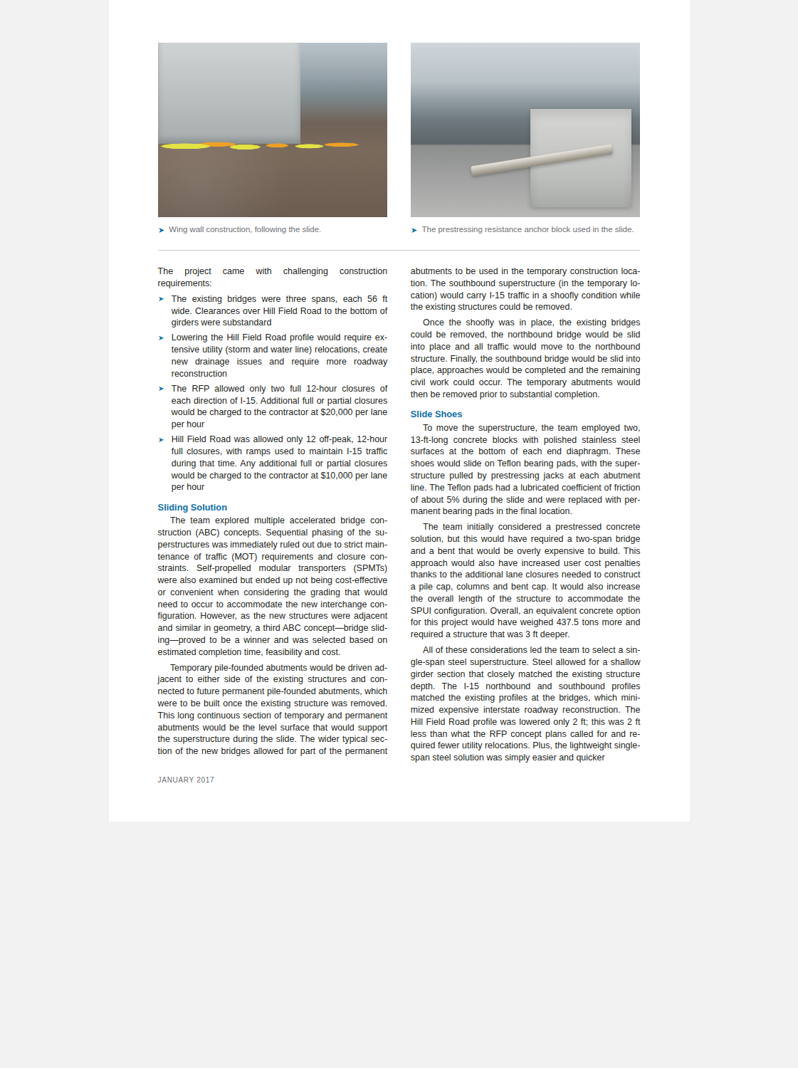➤Wing wall construction, following the slide.
➤The prestressing resistance anchor block used in the slide.
The project came with challenging construction requirements:
The existing bridges were three spans, each 56 ft wide. Clearances over Hill Field Road to the bottom of girders were substandard
Lowering the Hill Field Road profile would require extensive utility (storm and water line) relocations, create new drainage issues and require more roadway reconstruction
The RFP allowed only two full 12-hour closures of each direction of I-15. Additional full or partial closures would be charged to the contractor at $20,000 per lane per hour
Hill Field Road was allowed only 12 off-peak, 12-hour full closures, with ramps used to maintain I-15 traffic during that time. Any additional full or partial closures would be charged to the contractor at $10,000 per lane per hour
Sliding Solution
The team explored multiple accelerated bridge construction (ABC) concepts. Sequential phasing of the superstructures was immediately ruled out due to strict maintenance of traffic (MOT) requirements and closure constraints. Self-propelled modular transporters (SPMTs) were also examined but ended up not being cost-effective or convenient when considering the grading that would need to occur to accommodate the new interchange configuration. However, as the new structures were adjacent and similar in geometry, a third ABC concept—bridge sliding—proved to be a winner and was selected based on estimated completion time, feasibility and cost.
Temporary pile-founded abutments would be driven adjacent to either side of the existing structures and connected to future permanent pile-founded abutments, which were to be built once the existing structure was removed. This long continuous section of temporary and permanent abutments would be the level surface that would support the superstructure during the slide. The wider typical section of the new bridges allowed for part of the permanent abutments to be used in the temporary construction location. The southbound superstructure (in the temporary location) would carry I-15 traffic in a shoofly condition while the existing structures could be removed.
Once the shoofly was in place, the existing bridges could be removed, the northbound bridge would be slid into place and all traffic would move to the northbound structure. Finally, the southbound bridge would be slid into place, approaches would be completed and the remaining civil work could occur. The temporary abutments would then be removed prior to substantial completion.
Slide Shoes
To move the superstructure, the team employed two, 13-ft-long concrete blocks with polished stainless steel surfaces at the bottom of each end diaphragm. These shoes would slide on Teflon bearing pads, with the superstructure pulled by prestressing jacks at each abutment line. The Teflon pads had a lubricated coefficient of friction of about 5% during the slide and were replaced with permanent bearing pads in the final location.
The team initially considered a prestressed concrete solution, but this would have required a two-span bridge and a bent that would be overly expensive to build. This approach would also have increased user cost penalties thanks to the additional lane closures needed to construct a pile cap, columns and bent cap. It would also increase the overall length of the structure to accommodate the SPUI configuration. Overall, an equivalent concrete option for this project would have weighed 437.5 tons more and required a structure that was 3 ft deeper.
All of these considerations led the team to select a single-span steel superstructure. Steel allowed for a shallow girder section that closely matched the existing structure depth. The I-15 northbound and southbound profiles matched the existing profiles at the bridges, which minimized expensive interstate roadway reconstruction. The Hill Field Road profile was lowered only 2 ft; this was 2 ft less than what the RFP concept plans called for and required fewer utility relocations. Plus, the lightweight single-span steel solution was simply easier and quicker
January 2017